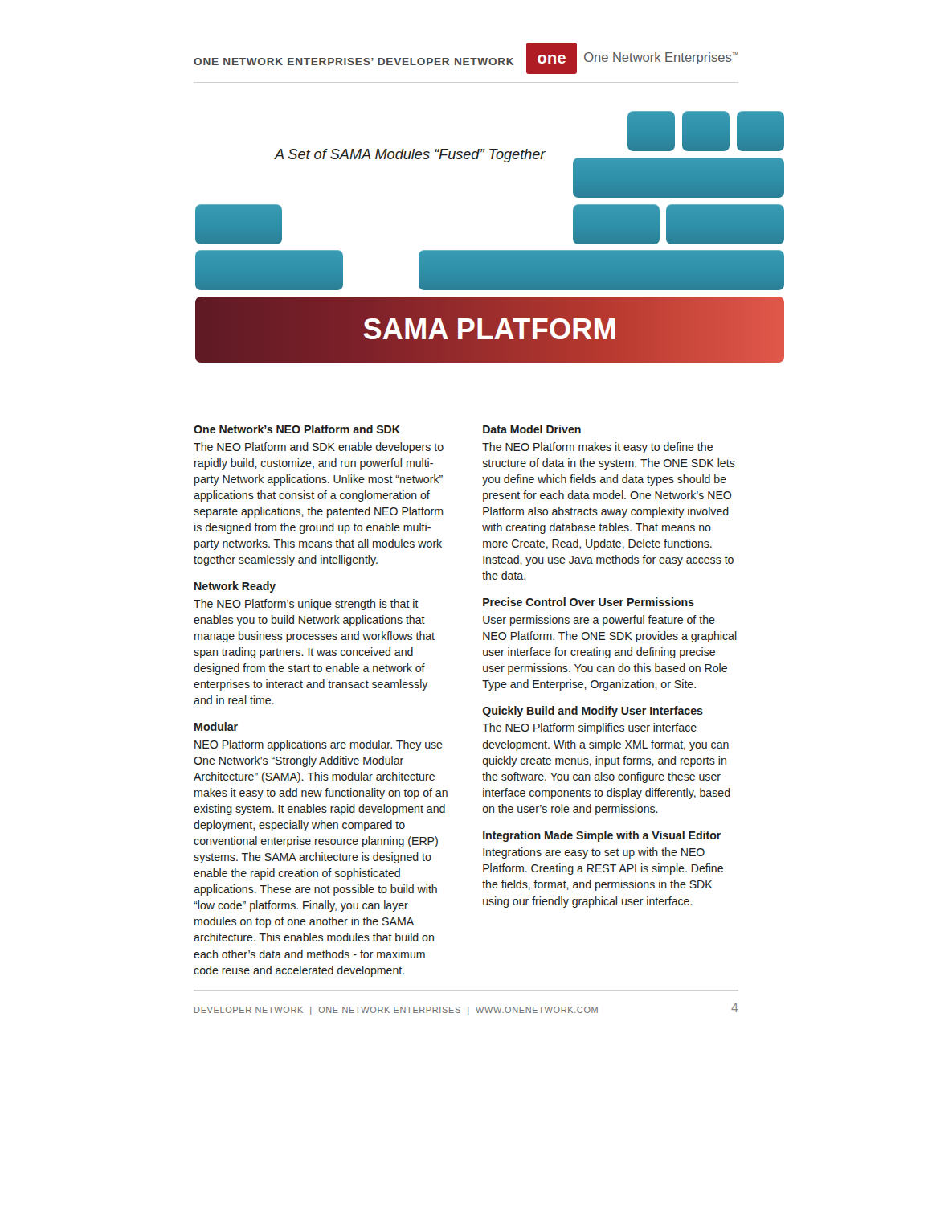One Network Enterprises’ Developer Network
one One Network Enterprises™
A Set of SAMA Modules “Fused” Together
SAMA PLATFORM
One Network’s NEO Platform and SDK
The NEO Platform and SDK enable developers to rapidly build, customize, and run powerful multi-party Network applications. Unlike most “network” applications that consist of a conglomeration of separate applications, the patented NEO Platform is designed from the ground up to enable multi-party networks. This means that all modules work together seamlessly and intelligently.
Network Ready
The NEO Platform’s unique strength is that it enables you to build Network applications that manage business processes and workflows that span trading partners. It was conceived and designed from the start to enable a network of enterprises to interact and transact seamlessly and in real time.
Modular
NEO Platform applications are modular. They use One Network’s “Strongly Additive Modular Architecture” (SAMA). This modular architecture makes it easy to add new functionality on top of an existing system. It enables rapid development and deployment, especially when compared to conventional enterprise resource planning (ERP) systems. The SAMA architecture is designed to enable the rapid creation of sophisticated applications. These are not possible to build with “low code” platforms. Finally, you can layer modules on top of one another in the SAMA architecture. This enables modules that build on each other’s data and methods - for maximum code reuse and accelerated development.
Data Model Driven
The NEO Platform makes it easy to define the structure of data in the system. The ONE SDK lets you define which fields and data types should be present for each data model. One Network’s NEO Platform also abstracts away complexity involved with creating database tables. That means no more Create, Read, Update, Delete functions. Instead, you use Java methods for easy access to the data.
Precise Control Over User Permissions
User permissions are a powerful feature of the NEO Platform. The ONE SDK provides a graphical user interface for creating and defining precise user permissions. You can do this based on Role Type and Enterprise, Organization, or Site.
Quickly Build and Modify User Interfaces
The NEO Platform simplifies user interface development. With a simple XML format, you can quickly create menus, input forms, and reports in the software. You can also configure these user interface components to display differently, based on the user’s role and permissions.
Integration Made Simple with a Visual Editor
Integrations are easy to set up with the NEO Platform. Creating a REST API is simple. Define the fields, format, and permissions in the SDK using our friendly graphical user interface.
Developer Network | One Network Enterprises | www.onenetwork.com
4